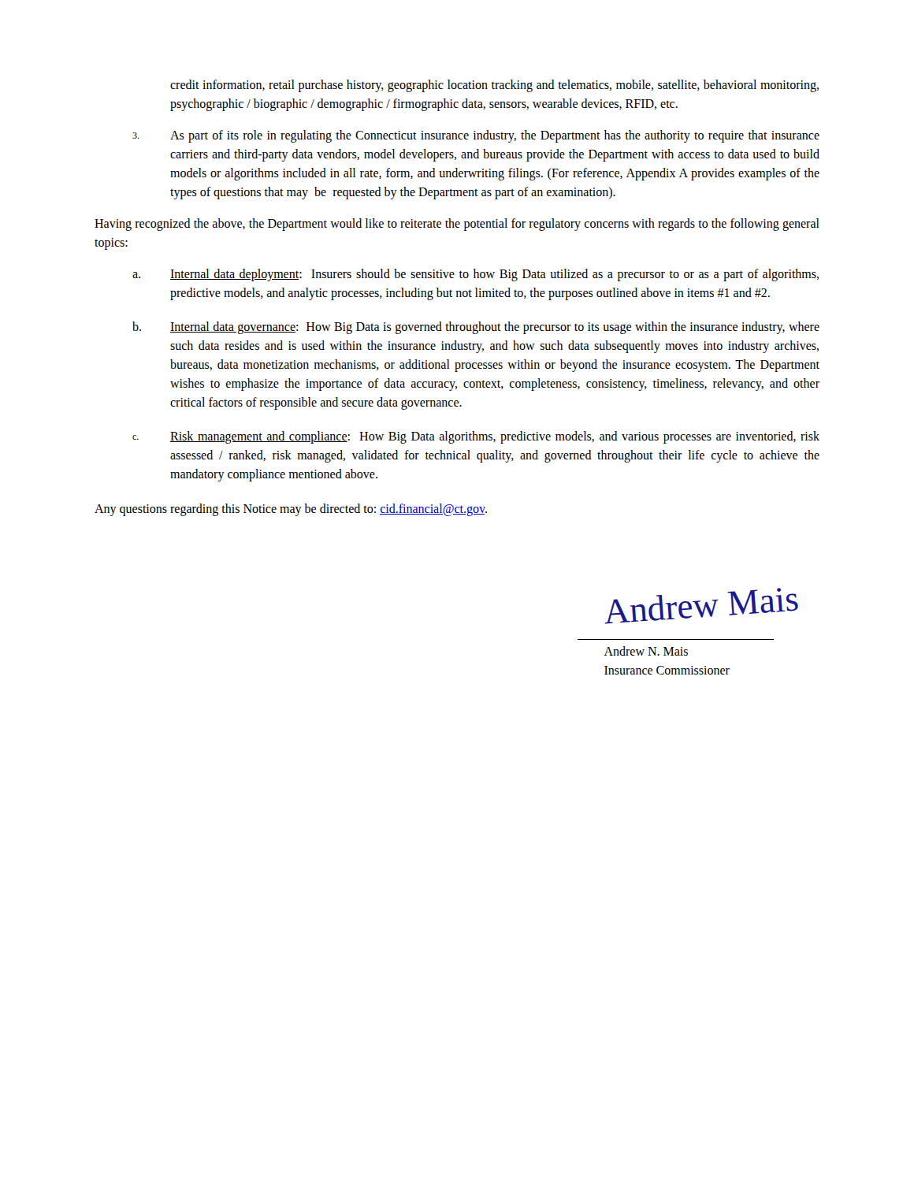credit information, retail purchase history, geographic location tracking and telematics, mobile, satellite, behavioral monitoring, psychographic / biographic / demographic / firmographic data, sensors, wearable devices, RFID, etc.
3. As part of its role in regulating the Connecticut insurance industry, the Department has the authority to require that insurance carriers and third-party data vendors, model developers, and bureaus provide the Department with access to data used to build models or algorithms included in all rate, form, and underwriting filings. (For reference, Appendix A provides examples of the types of questions that may be requested by the Department as part of an examination).
Having recognized the above, the Department would like to reiterate the potential for regulatory concerns with regards to the following general topics:
a. Internal data deployment: Insurers should be sensitive to how Big Data utilized as a precursor to or as a part of algorithms, predictive models, and analytic processes, including but not limited to, the purposes outlined above in items #1 and #2.
b. Internal data governance: How Big Data is governed throughout the precursor to its usage within the insurance industry, where such data resides and is used within the insurance industry, and how such data subsequently moves into industry archives, bureaus, data monetization mechanisms, or additional processes within or beyond the insurance ecosystem. The Department wishes to emphasize the importance of data accuracy, context, completeness, consistency, timeliness, relevancy, and other critical factors of responsible and secure data governance.
c. Risk management and compliance: How Big Data algorithms, predictive models, and various processes are inventoried, risk assessed / ranked, risk managed, validated for technical quality, and governed throughout their life cycle to achieve the mandatory compliance mentioned above.
Any questions regarding this Notice may be directed to: cid.financial@ct.gov.
Andrew Mais
Andrew N. Mais
Insurance Commissioner